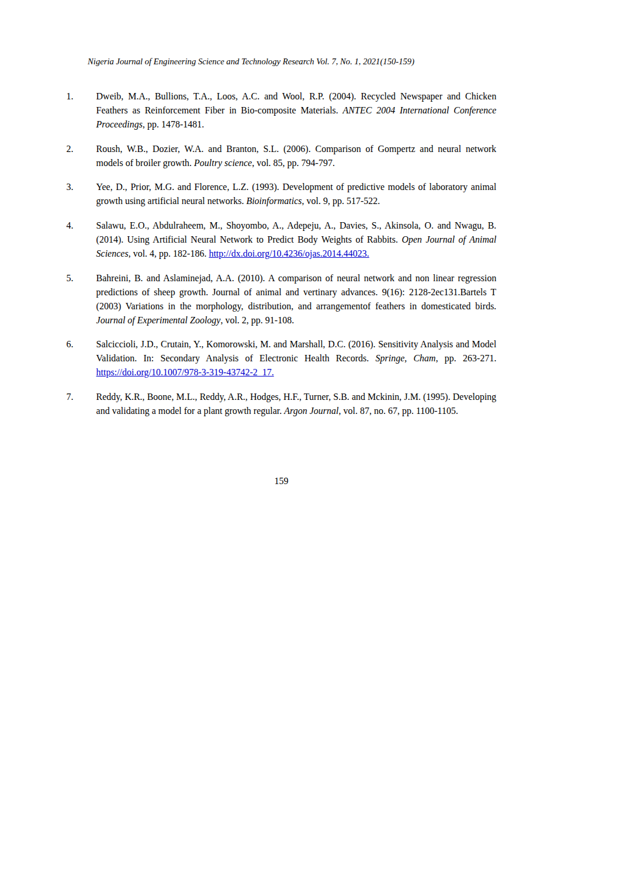Nigeria Journal of Engineering Science and Technology Research Vol. 7, No. 1, 2021(150-159)
Dweib, M.A., Bullions, T.A., Loos, A.C. and Wool, R.P. (2004). Recycled Newspaper and Chicken Feathers as Reinforcement Fiber in Bio-composite Materials. ANTEC 2004 International Conference Proceedings, pp. 1478-1481.
Roush, W.B., Dozier, W.A. and Branton, S.L. (2006). Comparison of Gompertz and neural network models of broiler growth. Poultry science, vol. 85, pp. 794-797.
Yee, D., Prior, M.G. and Florence, L.Z. (1993). Development of predictive models of laboratory animal growth using artificial neural networks. Bioinformatics, vol. 9, pp. 517-522.
Salawu, E.O., Abdulraheem, M., Shoyombo, A., Adepeju, A., Davies, S., Akinsola, O. and Nwagu, B. (2014). Using Artificial Neural Network to Predict Body Weights of Rabbits. Open Journal of Animal Sciences, vol. 4, pp. 182-186. http://dx.doi.org/10.4236/ojas.2014.44023.
Bahreini, B. and Aslaminejad, A.A. (2010). A comparison of neural network and non linear regression predictions of sheep growth. Journal of animal and vertinary advances. 9(16): 2128-2ec131.Bartels T (2003) Variations in the morphology, distribution, and arrangementof feathers in domesticated birds. Journal of Experimental Zoology, vol. 2, pp. 91-108.
Salciccioli, J.D., Crutain, Y., Komorowski, M. and Marshall, D.C. (2016). Sensitivity Analysis and Model Validation. In: Secondary Analysis of Electronic Health Records. Springe, Cham, pp. 263-271. https://doi.org/10.1007/978-3-319-43742-2_17.
Reddy, K.R., Boone, M.L., Reddy, A.R., Hodges, H.F., Turner, S.B. and Mckinin, J.M. (1995). Developing and validating a model for a plant growth regular. Argon Journal, vol. 87, no. 67, pp. 1100-1105.
159